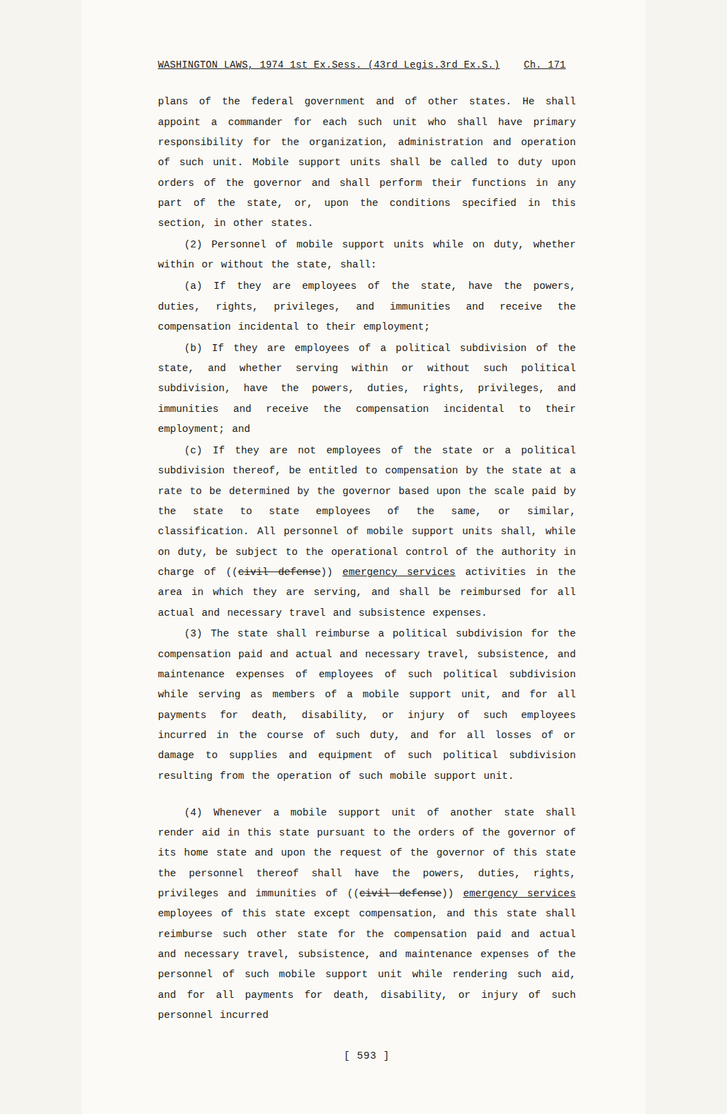WASHINGTON LAWS, 1974 1st Ex.Sess. (43rd Legis.3rd Ex.S.) Ch. 171
plans of the federal government and of other states. He shall appoint a commander for each such unit who shall have primary responsibility for the organization, administration and operation of such unit. Mobile support units shall be called to duty upon orders of the governor and shall perform their functions in any part of the state, or, upon the conditions specified in this section, in other states.
(2) Personnel of mobile support units while on duty, whether within or without the state, shall:
(a) If they are employees of the state, have the powers, duties, rights, privileges, and immunities and receive the compensation incidental to their employment;
(b) If they are employees of a political subdivision of the state, and whether serving within or without such political subdivision, have the powers, duties, rights, privileges, and immunities and receive the compensation incidental to their employment; and
(c) If they are not employees of the state or a political subdivision thereof, be entitled to compensation by the state at a rate to be determined by the governor based upon the scale paid by the state to state employees of the same, or similar, classification. All personnel of mobile support units shall, while on duty, be subject to the operational control of the authority in charge of ((civil defense)) emergency services activities in the area in which they are serving, and shall be reimbursed for all actual and necessary travel and subsistence expenses.
(3) The state shall reimburse a political subdivision for the compensation paid and actual and necessary travel, subsistence, and maintenance expenses of employees of such political subdivision while serving as members of a mobile support unit, and for all payments for death, disability, or injury of such employees incurred in the course of such duty, and for all losses of or damage to supplies and equipment of such political subdivision resulting from the operation of such mobile support unit.
(4) Whenever a mobile support unit of another state shall render aid in this state pursuant to the orders of the governor of its home state and upon the request of the governor of this state the personnel thereof shall have the powers, duties, rights, privileges and immunities of ((civil defense)) emergency services employees of this state except compensation, and this state shall reimburse such other state for the compensation paid and actual and necessary travel, subsistence, and maintenance expenses of the personnel of such mobile support unit while rendering such aid, and for all payments for death, disability, or injury of such personnel incurred
[ 593 ]